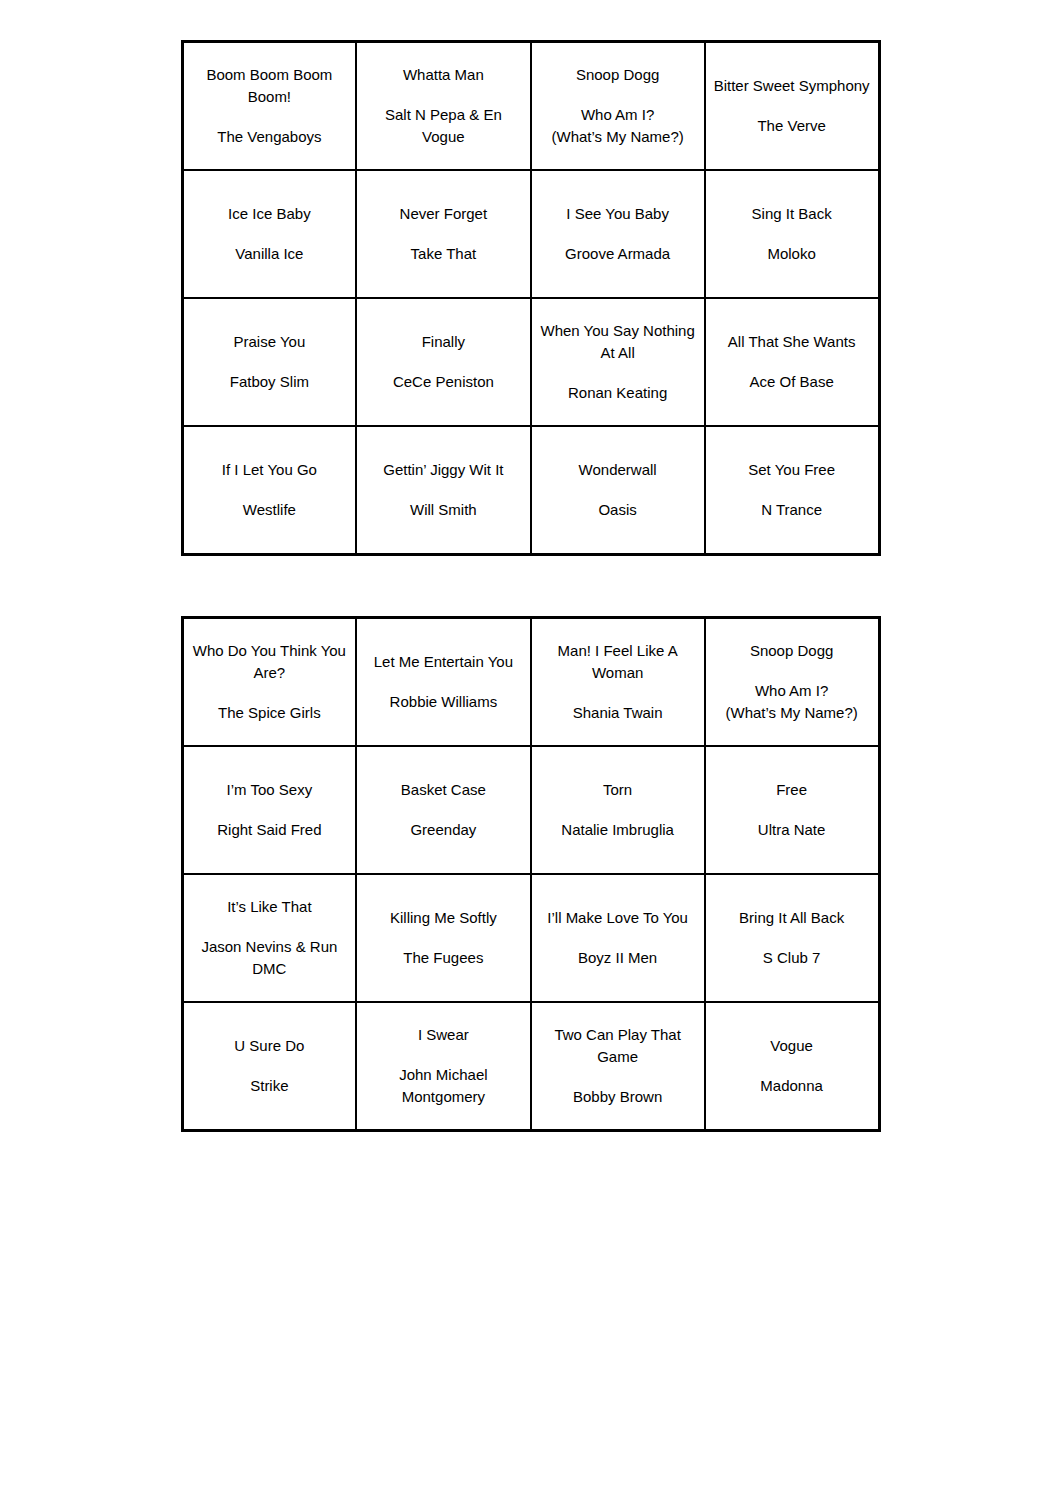| Boom Boom Boom Boom! The Vengaboys | Whatta Man Salt N Pepa & En Vogue | Snoop Dogg Who Am I? (What’s My Name?) | Bitter Sweet Symphony The Verve |
| Ice Ice Baby Vanilla Ice | Never Forget Take That | I See You Baby Groove Armada | Sing It Back Moloko |
| Praise You Fatboy Slim | Finally CeCe Peniston | When You Say Nothing At All Ronan Keating | All That She Wants Ace Of Base |
| If I Let You Go Westlife | Gettin’ Jiggy Wit It Will Smith | Wonderwall Oasis | Set You Free N Trance |
| Who Do You Think You Are? The Spice Girls | Let Me Entertain You Robbie Williams | Man! I Feel Like A Woman Shania Twain | Snoop Dogg Who Am I? (What’s My Name?) |
| I’m Too Sexy Right Said Fred | Basket Case Greenday | Torn Natalie Imbruglia | Free Ultra Nate |
| It’s Like That Jason Nevins & Run DMC | Killing Me Softly The Fugees | I’ll Make Love To You Boyz II Men | Bring It All Back S Club 7 |
| U Sure Do Strike | I Swear John Michael Montgomery | Two Can Play That Game Bobby Brown | Vogue Madonna |